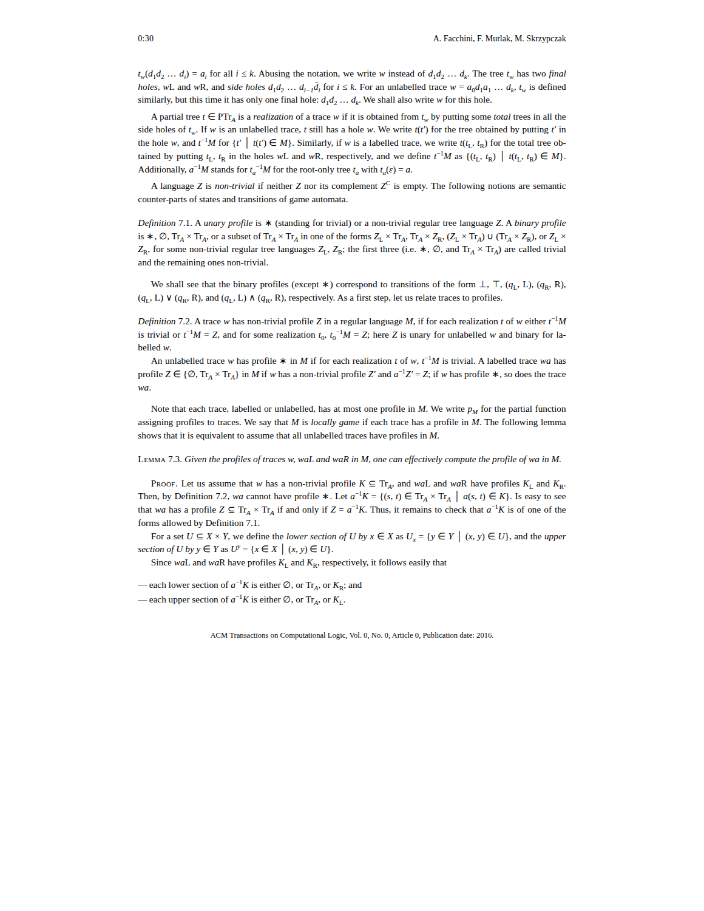0:30 A. Facchini, F. Murlak, M. Skrzypczak
tw(d1d2 … di) = ai for all i ≤ k. Abusing the notation, we write w instead of d1d2 … dk. The tree tw has two final holes, wL and wR, and side holes d1d2 … di−1 d̄i for i ≤ k. For an unlabelled trace w = a0d1a1 … dk, tw is defined similarly, but this time it has only one final hole: d1d2 … dk. We shall also write w for this hole.
A partial tree t ∈ PTrA is a realization of a trace w if it is obtained from tw by putting some total trees in all the side holes of tw. If w is an unlabelled trace, t still has a hole w. We write t(t′) for the tree obtained by putting t′ in the hole w, and t−1M for {t′ │ t(t′) ∈ M}. Similarly, if w is a labelled trace, we write t(tL, tR) for the total tree obtained by putting tL, tR in the holes w L and w R, respectively, and we define t−1M as {(tL, tR) │ t(tL, tR) ∈ M}. Additionally, a−1M stands for ta−1M for the root-only tree ta with ta(ε) = a.
A language Z is non-trivial if neither Z nor its complement ZC is empty. The following notions are semantic counter-parts of states and transitions of game automata.
Definition 7.1. A unary profile is ∗ (standing for trivial) or a non-trivial regular tree language Z. A binary profile is ∗, ∅, TrA × TrA, or a subset of TrA × TrA in one of the forms ZL × TrA, TrA × ZR, (ZL × TrA) ∪ (TrA × ZR), or ZL × ZR, for some non-trivial regular tree languages ZL, ZR; the first three (i.e. ∗, ∅, and TrA × TrA) are called trivial and the remaining ones non-trivial.
We shall see that the binary profiles (except ∗) correspond to transitions of the form ⊥, ⊤, (qL, L), (qR, R), (qL, L) ∨ (qR, R), and (qL, L) ∧ (qR, R), respectively. As a first step, let us relate traces to profiles.
Definition 7.2. A trace w has non-trivial profile Z in a regular language M, if for each realization t of w either t−1M is trivial or t−1M = Z, and for some realization t0, t0−1M = Z; here Z is unary for unlabelled w and binary for labelled w.
An unlabelled trace w has profile ∗ in M if for each realization t of w, t−1M is trivial. A labelled trace wa has profile Z ∈ {∅, TrA × TrA} in M if w has a non-trivial profile Z′ and a−1Z′ = Z; if w has profile ∗, so does the trace wa.
Note that each trace, labelled or unlabelled, has at most one profile in M. We write pM for the partial function assigning profiles to traces. We say that M is locally game if each trace has a profile in M. The following lemma shows that it is equivalent to assume that all unlabelled traces have profiles in M.
Lemma 7.3. Given the profiles of traces w, wa L and wa R in M, one can effectively compute the profile of wa in M.
Proof. Let us assume that w has a non-trivial profile K ⊆ TrA, and wa L and wa R have profiles KL and KR. Then, by Definition 7.2, wa cannot have profile ∗. Let a−1K = {(s, t) ∈ TrA × TrA │ a(s, t) ∈ K}. Is easy to see that wa has a profile Z ⊆ TrA × TrA if and only if Z = a−1K. Thus, it remains to check that a−1K is of one of the forms allowed by Definition 7.1.
For a set U ⊆ X × Y, we define the lower section of U by x ∈ X as Ux = {y ∈ Y │ (x, y) ∈ U}, and the upper section of U by y ∈ Y as Uy = {x ∈ X │ (x, y) ∈ U}.
Since wa L and wa R have profiles KL and KR, respectively, it follows easily that
each lower section of a−1K is either ∅, or TrA, or KR; and
each upper section of a−1K is either ∅, or TrA, or KL.
ACM Transactions on Computational Logic, Vol. 0, No. 0, Article 0, Publication date: 2016.